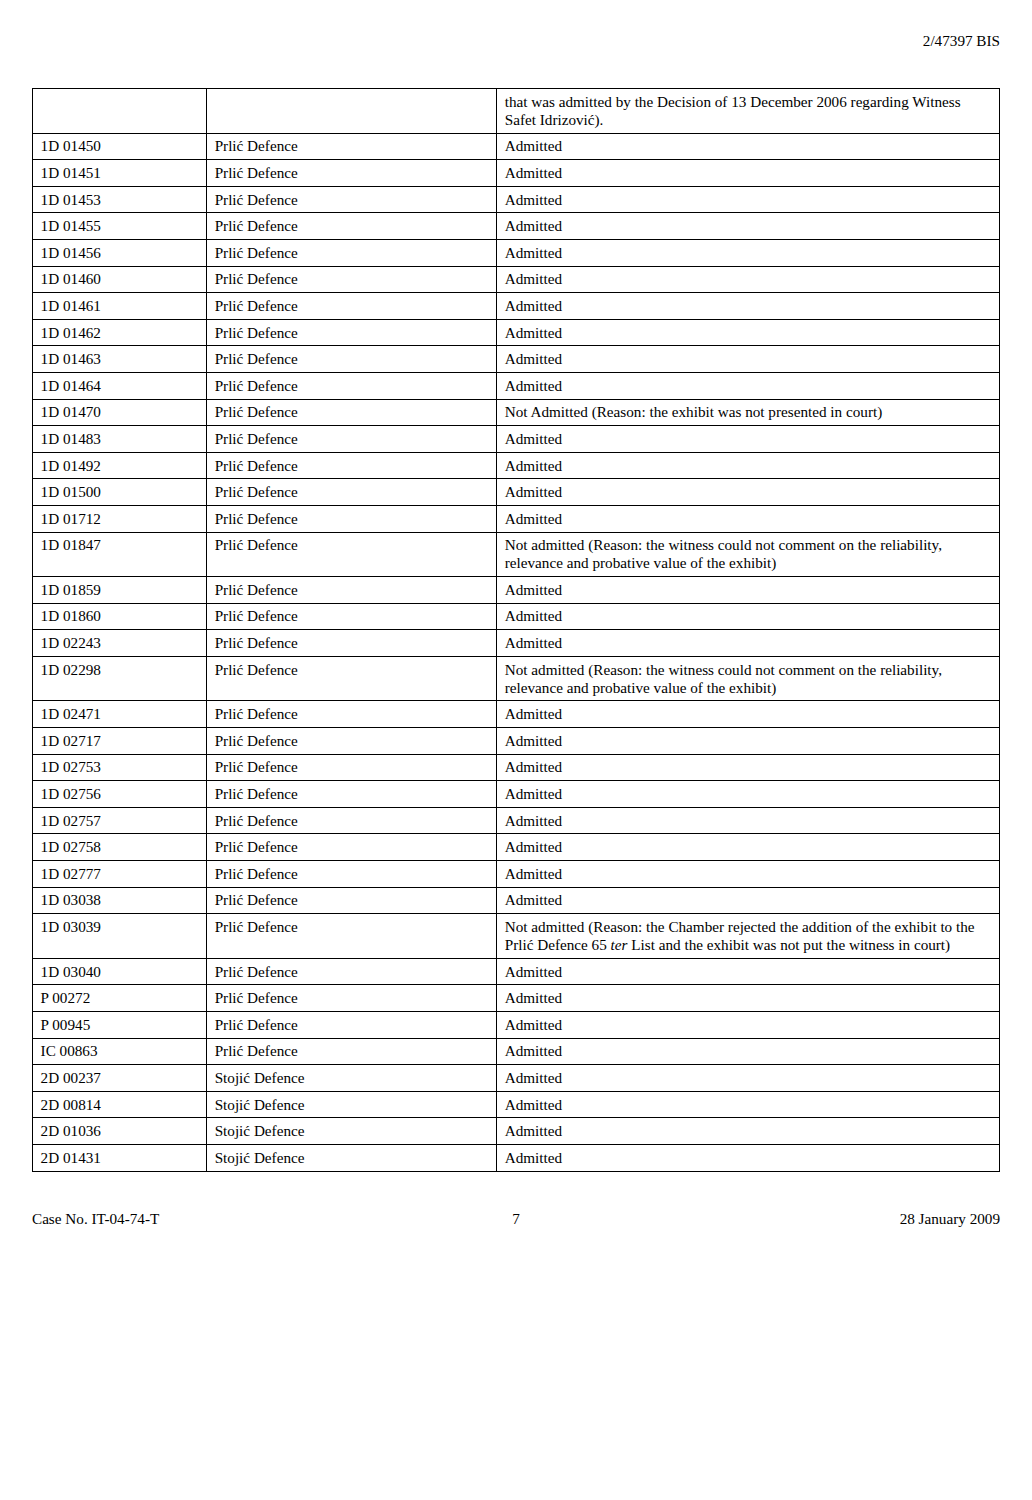2/47397 BIS
| | | that was admitted by the Decision of 13 December 2006 regarding Witness Safet Idrizović). |
| 1D 01450 | Prlić Defence | Admitted |
| 1D 01451 | Prlić Defence | Admitted |
| 1D 01453 | Prlić Defence | Admitted |
| 1D 01455 | Prlić Defence | Admitted |
| 1D 01456 | Prlić Defence | Admitted |
| 1D 01460 | Prlić Defence | Admitted |
| 1D 01461 | Prlić Defence | Admitted |
| 1D 01462 | Prlić Defence | Admitted |
| 1D 01463 | Prlić Defence | Admitted |
| 1D 01464 | Prlić Defence | Admitted |
| 1D 01470 | Prlić Defence | Not Admitted (Reason: the exhibit was not presented in court) |
| 1D 01483 | Prlić Defence | Admitted |
| 1D 01492 | Prlić Defence | Admitted |
| 1D 01500 | Prlić Defence | Admitted |
| 1D 01712 | Prlić Defence | Admitted |
| 1D 01847 | Prlić Defence | Not admitted (Reason: the witness could not comment on the reliability, relevance and probative value of the exhibit) |
| 1D 01859 | Prlić Defence | Admitted |
| 1D 01860 | Prlić Defence | Admitted |
| 1D 02243 | Prlić Defence | Admitted |
| 1D 02298 | Prlić Defence | Not admitted (Reason: the witness could not comment on the reliability, relevance and probative value of the exhibit) |
| 1D 02471 | Prlić Defence | Admitted |
| 1D 02717 | Prlić Defence | Admitted |
| 1D 02753 | Prlić Defence | Admitted |
| 1D 02756 | Prlić Defence | Admitted |
| 1D 02757 | Prlić Defence | Admitted |
| 1D 02758 | Prlić Defence | Admitted |
| 1D 02777 | Prlić Defence | Admitted |
| 1D 03038 | Prlić Defence | Admitted |
| 1D 03039 | Prlić Defence | Not admitted (Reason: the Chamber rejected the addition of the exhibit to the Prlić Defence 65 ter List and the exhibit was not put the witness in court) |
| 1D 03040 | Prlić Defence | Admitted |
| P 00272 | Prlić Defence | Admitted |
| P 00945 | Prlić Defence | Admitted |
| IC 00863 | Prlić Defence | Admitted |
| 2D 00237 | Stojić Defence | Admitted |
| 2D 00814 | Stojić Defence | Admitted |
| 2D 01036 | Stojić Defence | Admitted |
| 2D 01431 | Stojić Defence | Admitted |
Case No. IT-04-74-T
7
28 January 2009